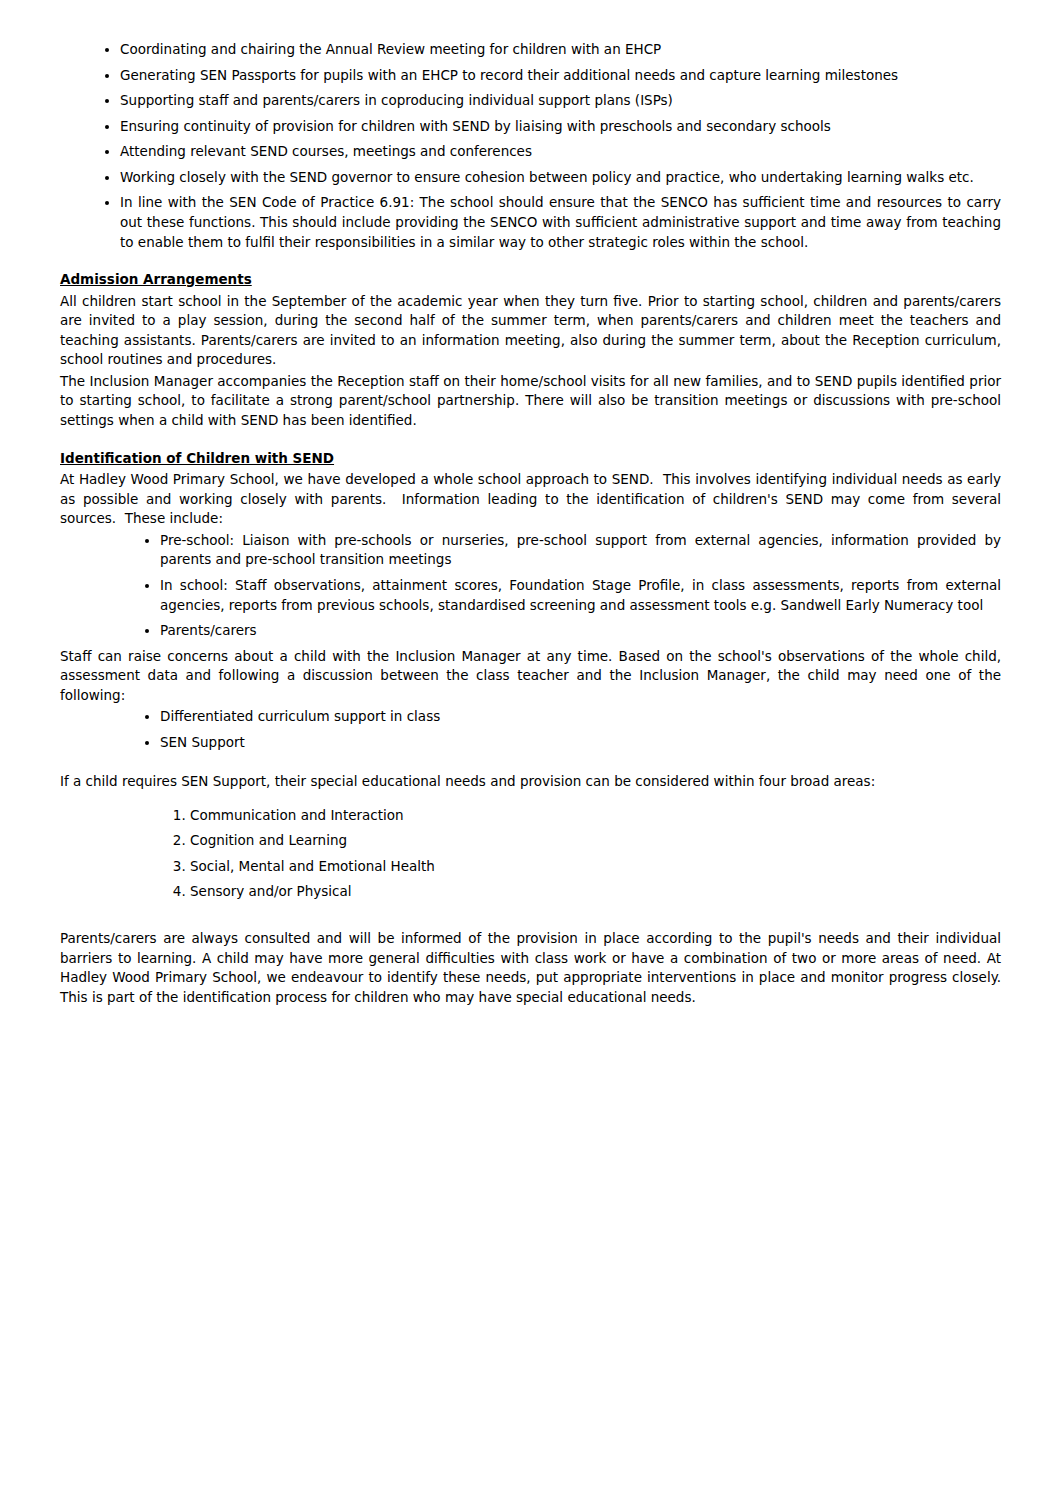Coordinating and chairing the Annual Review meeting for children with an EHCP
Generating SEN Passports for pupils with an EHCP to record their additional needs and capture learning milestones
Supporting staff and parents/carers in coproducing individual support plans (ISPs)
Ensuring continuity of provision for children with SEND by liaising with preschools and secondary schools
Attending relevant SEND courses, meetings and conferences
Working closely with the SEND governor to ensure cohesion between policy and practice, who undertaking learning walks etc.
In line with the SEN Code of Practice 6.91: The school should ensure that the SENCO has sufficient time and resources to carry out these functions. This should include providing the SENCO with sufficient administrative support and time away from teaching to enable them to fulfil their responsibilities in a similar way to other strategic roles within the school.
Admission Arrangements
All children start school in the September of the academic year when they turn five. Prior to starting school, children and parents/carers are invited to a play session, during the second half of the summer term, when parents/carers and children meet the teachers and teaching assistants. Parents/carers are invited to an information meeting, also during the summer term, about the Reception curriculum, school routines and procedures.
The Inclusion Manager accompanies the Reception staff on their home/school visits for all new families, and to SEND pupils identified prior to starting school, to facilitate a strong parent/school partnership. There will also be transition meetings or discussions with pre-school settings when a child with SEND has been identified.
Identification of Children with SEND
At Hadley Wood Primary School, we have developed a whole school approach to SEND. This involves identifying individual needs as early as possible and working closely with parents. Information leading to the identification of children's SEND may come from several sources. These include:
Pre-school: Liaison with pre-schools or nurseries, pre-school support from external agencies, information provided by parents and pre-school transition meetings
In school: Staff observations, attainment scores, Foundation Stage Profile, in class assessments, reports from external agencies, reports from previous schools, standardised screening and assessment tools e.g. Sandwell Early Numeracy tool
Parents/carers
Staff can raise concerns about a child with the Inclusion Manager at any time. Based on the school's observations of the whole child, assessment data and following a discussion between the class teacher and the Inclusion Manager, the child may need one of the following:
Differentiated curriculum support in class
SEN Support
If a child requires SEN Support, their special educational needs and provision can be considered within four broad areas:
Communication and Interaction
Cognition and Learning
Social, Mental and Emotional Health
Sensory and/or Physical
Parents/carers are always consulted and will be informed of the provision in place according to the pupil's needs and their individual barriers to learning. A child may have more general difficulties with class work or have a combination of two or more areas of need. At Hadley Wood Primary School, we endeavour to identify these needs, put appropriate interventions in place and monitor progress closely. This is part of the identification process for children who may have special educational needs.